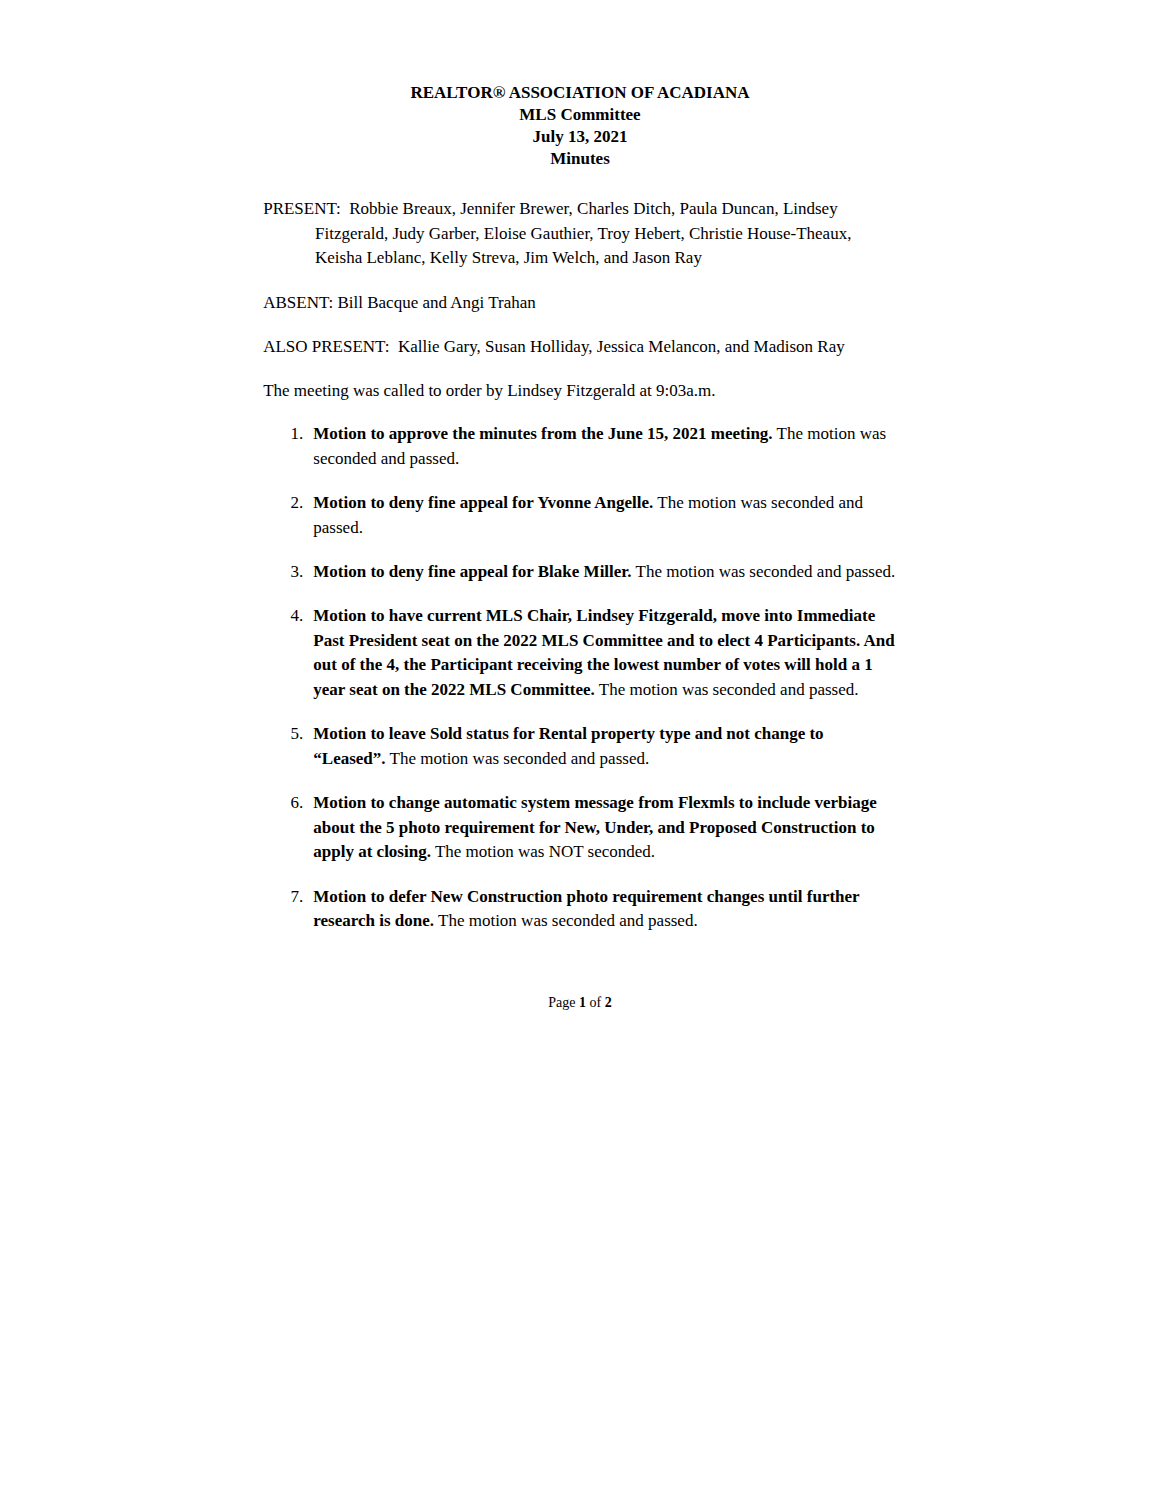REALTOR® ASSOCIATION OF ACADIANA MLS Committee July 13, 2021 Minutes
PRESENT: Robbie Breaux, Jennifer Brewer, Charles Ditch, Paula Duncan, Lindsey Fitzgerald, Judy Garber, Eloise Gauthier, Troy Hebert, Christie House-Theaux, Keisha Leblanc, Kelly Streva, Jim Welch, and Jason Ray
ABSENT: Bill Bacque and Angi Trahan
ALSO PRESENT: Kallie Gary, Susan Holliday, Jessica Melancon, and Madison Ray
The meeting was called to order by Lindsey Fitzgerald at 9:03a.m.
Motion to approve the minutes from the June 15, 2021 meeting. The motion was seconded and passed.
Motion to deny fine appeal for Yvonne Angelle. The motion was seconded and passed.
Motion to deny fine appeal for Blake Miller. The motion was seconded and passed.
Motion to have current MLS Chair, Lindsey Fitzgerald, move into Immediate Past President seat on the 2022 MLS Committee and to elect 4 Participants. And out of the 4, the Participant receiving the lowest number of votes will hold a 1 year seat on the 2022 MLS Committee. The motion was seconded and passed.
Motion to leave Sold status for Rental property type and not change to “Leased”. The motion was seconded and passed.
Motion to change automatic system message from Flexmls to include verbiage about the 5 photo requirement for New, Under, and Proposed Construction to apply at closing. The motion was NOT seconded.
Motion to defer New Construction photo requirement changes until further research is done. The motion was seconded and passed.
Page 1 of 2